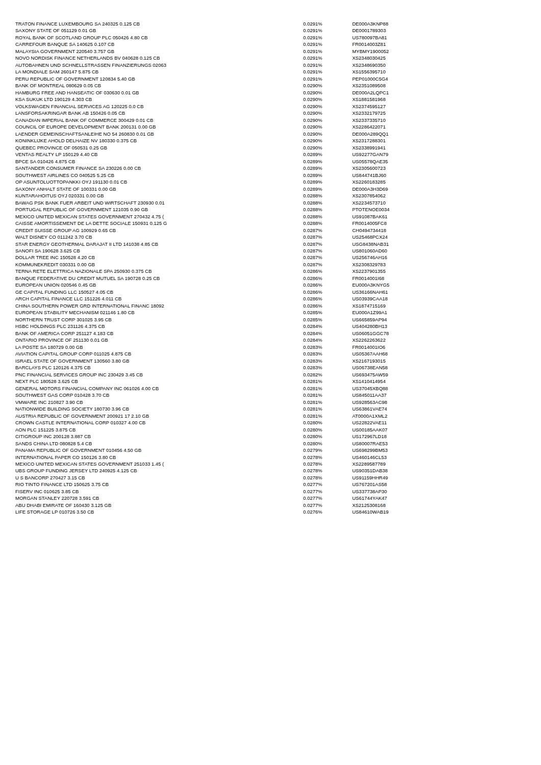| TRATON FINANCE LUXEMBOURG SA 240325 0.125 CB | 0.0291% | DE000A3KNP88 |
| SAXONY STATE OF 051129 0.01 GB | 0.0291% | DE0001789303 |
| ROYAL BANK OF SCOTLAND GROUP PLC 050426 4.80 CB | 0.0291% | US780097BA81 |
| CARREFOUR BANQUE SA 140625 0.107 CB | 0.0291% | FR0014003Z81 |
| MALAYSIA GOVERNMENT 220540 3.757 GB | 0.0291% | MYBMY1900052 |
| NOVO NORDISK FINANCE NETHERLANDS BV 040628 0.125 CB | 0.0291% | XS2348030425 |
| AUTOBAHNEN UND SCHNELLSTRASSEN FINANZIERUNGS 02063 | 0.0291% | XS2348690350 |
| LA MONDIALE SAM 260147 5.875 CB | 0.0291% | XS1556395710 |
| PERU REPUBLIC OF GOVERNMENT 120834 5.40 GB | 0.0291% | PEP01000C5G4 |
| BANK OF MONTREAL 080629 0.05 CB | 0.0290% | XS2351089508 |
| HAMBURG FREE AND HANSEATIC OF 030630 0.01 GB | 0.0290% | DE000A2LQPC1 |
| KSA SUKUK LTD 190129 4.303 CB | 0.0290% | XS1881581968 |
| VOLKSWAGEN FINANCIAL SERVICES AG 120225 0.0 CB | 0.0290% | XS2374595127 |
| LANSFORSAKRINGAR BANK AB 150426 0.05 CB | 0.0290% | XS2332179725 |
| CANADIAN IMPERIAL BANK OF COMMERCE 300429 0.01 CB | 0.0290% | XS2337335710 |
| COUNCIL OF EUROPE DEVELOPMENT BANK 200131 0.00 GB | 0.0290% | XS2286422071 |
| LAENDER GEMEINSCHAFTSANLEIHE NO 54 260830 0.01 GB | 0.0290% | DE000A289QQ1 |
| KONINKLIJKE AHOLD DELHAIZE NV 180330 0.375 CB | 0.0290% | XS2317288301 |
| QUEBEC PROVINCE OF 050531 0.25 GB | 0.0290% | XS2338991941 |
| VENTAS REALTY LP 150129 4.40 CB | 0.0289% | US92277GAN79 |
| BPCE SA 010426 4.875 CB | 0.0289% | US05578QAE35 |
| SANTANDER CONSUMER FINANCE SA 230226 0.00 CB | 0.0289% | XS2305600723 |
| SOUTHWEST AIRLINES CO 040525 5.25 CB | 0.0289% | US844741BJ60 |
| OP ASUNTOLUOTTOPANKKI OYJ 191130 0.01 CB | 0.0289% | XS2260183285 |
| SAXONY ANHALT STATE OF 100331 0.00 GB | 0.0289% | DE000A3H3D69 |
| KUNTARAHOITUS OYJ 020331 0.00 GB | 0.0288% | XS2307854062 |
| BAWAG PSK BANK FUER ARBEIT UND WIRTSCHAFT 230930 0.01 | 0.0288% | XS2234573710 |
| PORTUGAL REPUBLIC OF GOVERNMENT 121035 0.90 GB | 0.0288% | PTOTENOE0034 |
| MEXICO UNITED MEXICAN STATES GOVERNMENT 270432 4.75 ( | 0.0288% | US91087BAK61 |
| CAISSE AMORTISSEMENT DE LA DETTE SOCIALE 150931 0.125 G | 0.0288% | FR0014005FC8 |
| CREDIT SUISSE GROUP AG 100929 0.65 CB | 0.0287% | CH0494734418 |
| WALT DISNEY CO 011242 3.70 CB | 0.0287% | US25468PCX24 |
| STAR ENERGY GEOTHERMAL DARAJAT II LTD 141038 4.85 CB | 0.0287% | USG8438NAB31 |
| SANOFI SA 190628 3.625 CB | 0.0287% | US801060AD60 |
| DOLLAR TREE INC 150528 4.20 CB | 0.0287% | US256746AH16 |
| KOMMUNEKREDIT 030331 0.00 GB | 0.0287% | XS2308329783 |
| TERNA RETE ELETTRICA NAZIONALE SPA 250930 0.375 CB | 0.0286% | XS2237901355 |
| BANQUE FEDERATIVE DU CREDIT MUTUEL SA 190728 0.25 CB | 0.0286% | FR0014001I68 |
| EUROPEAN UNION 020546 0.45 GB | 0.0286% | EU000A3KNYG5 |
| GE CAPITAL FUNDING LLC 150527 4.05 CB | 0.0286% | US36166NAH61 |
| ARCH CAPITAL FINANCE LLC 151226 4.011 CB | 0.0286% | US03939CAA18 |
| CHINA SOUTHERN POWER GRD INTERNATIONAL FINANC 18092 | 0.0286% | XS1874715169 |
| EUROPEAN STABILITY MECHANISM 021146 1.80 CB | 0.0285% | EU000A1Z99A1 |
| NORTHERN TRUST CORP 301025 3.95 CB | 0.0285% | US665859AP94 |
| HSBC HOLDINGS PLC 231126 4.375 CB | 0.0284% | US404280BH13 |
| BANK OF AMERICA CORP 251127 4.183 CB | 0.0284% | US06051GGC78 |
| ONTARIO PROVINCE OF 251130 0.01 GB | 0.0284% | XS2262263622 |
| LA POSTE SA 180729 0.00 GB | 0.0283% | FR0014001IO6 |
| AVIATION CAPITAL GROUP CORP 011025 4.875 CB | 0.0283% | US05367AAH68 |
| ISRAEL STATE OF GOVERNMENT 130560 3.80 GB | 0.0283% | XS2167193015 |
| BARCLAYS PLC 120126 4.375 CB | 0.0283% | US06738EAN58 |
| PNC FINANCIAL SERVICES GROUP INC 230429 3.45 CB | 0.0282% | US693475AW59 |
| NEXT PLC 180528 3.625 CB | 0.0281% | XS1410414954 |
| GENERAL MOTORS FINANCIAL COMPANY INC 061026 4.00 CB | 0.0281% | US37045XBQ88 |
| SOUTHWEST GAS CORP 010428 3.70 CB | 0.0281% | US845011AA37 |
| VMWARE INC 210827 3.90 CB | 0.0281% | US928563AC98 |
| NATIONWIDE BUILDING SOCIETY 180730 3.96 CB | 0.0281% | US63861VAE74 |
| AUSTRIA REPUBLIC OF GOVERNMENT 200921 17 2.10 GB | 0.0281% | AT0000A1XML2 |
| CROWN CASTLE INTERNATIONAL CORP 010327 4.00 CB | 0.0280% | US22822VAE11 |
| AON PLC 151225 3.875 CB | 0.0280% | US00185AAK07 |
| CITIGROUP INC 200128 3.887 CB | 0.0280% | US172967LD18 |
| SANDS CHINA LTD 080828 5.4 CB | 0.0280% | US80007RAE53 |
| PANAMA REPUBLIC OF GOVERNMENT 010456 4.50 GB | 0.0279% | US698299BM53 |
| INTERNATIONAL PAPER CO 150126 3.80 CB | 0.0278% | US460146CL53 |
| MEXICO UNITED MEXICAN STATES GOVERNMENT 251033 1.45 ( | 0.0278% | XS2289587789 |
| UBS GROUP FUNDING JERSEY LTD 240925 4.125 CB | 0.0278% | US90351DAB38 |
| U S BANCORP 270427 3.15 CB | 0.0278% | US91159HHR49 |
| RIO TINTO FINANCE LTD 150625 3.75 CB | 0.0277% | US767201AS58 |
| FISERV INC 010625 3.85 CB | 0.0277% | US337738AP30 |
| MORGAN STANLEY 220728 3.591 CB | 0.0277% | US61744YAK47 |
| ABU DHABI EMIRATE OF 160430 3.125 GB | 0.0277% | XS2125308168 |
| LIFE STORAGE LP 010726 3.50 CB | 0.0276% | US84610WAB19 |